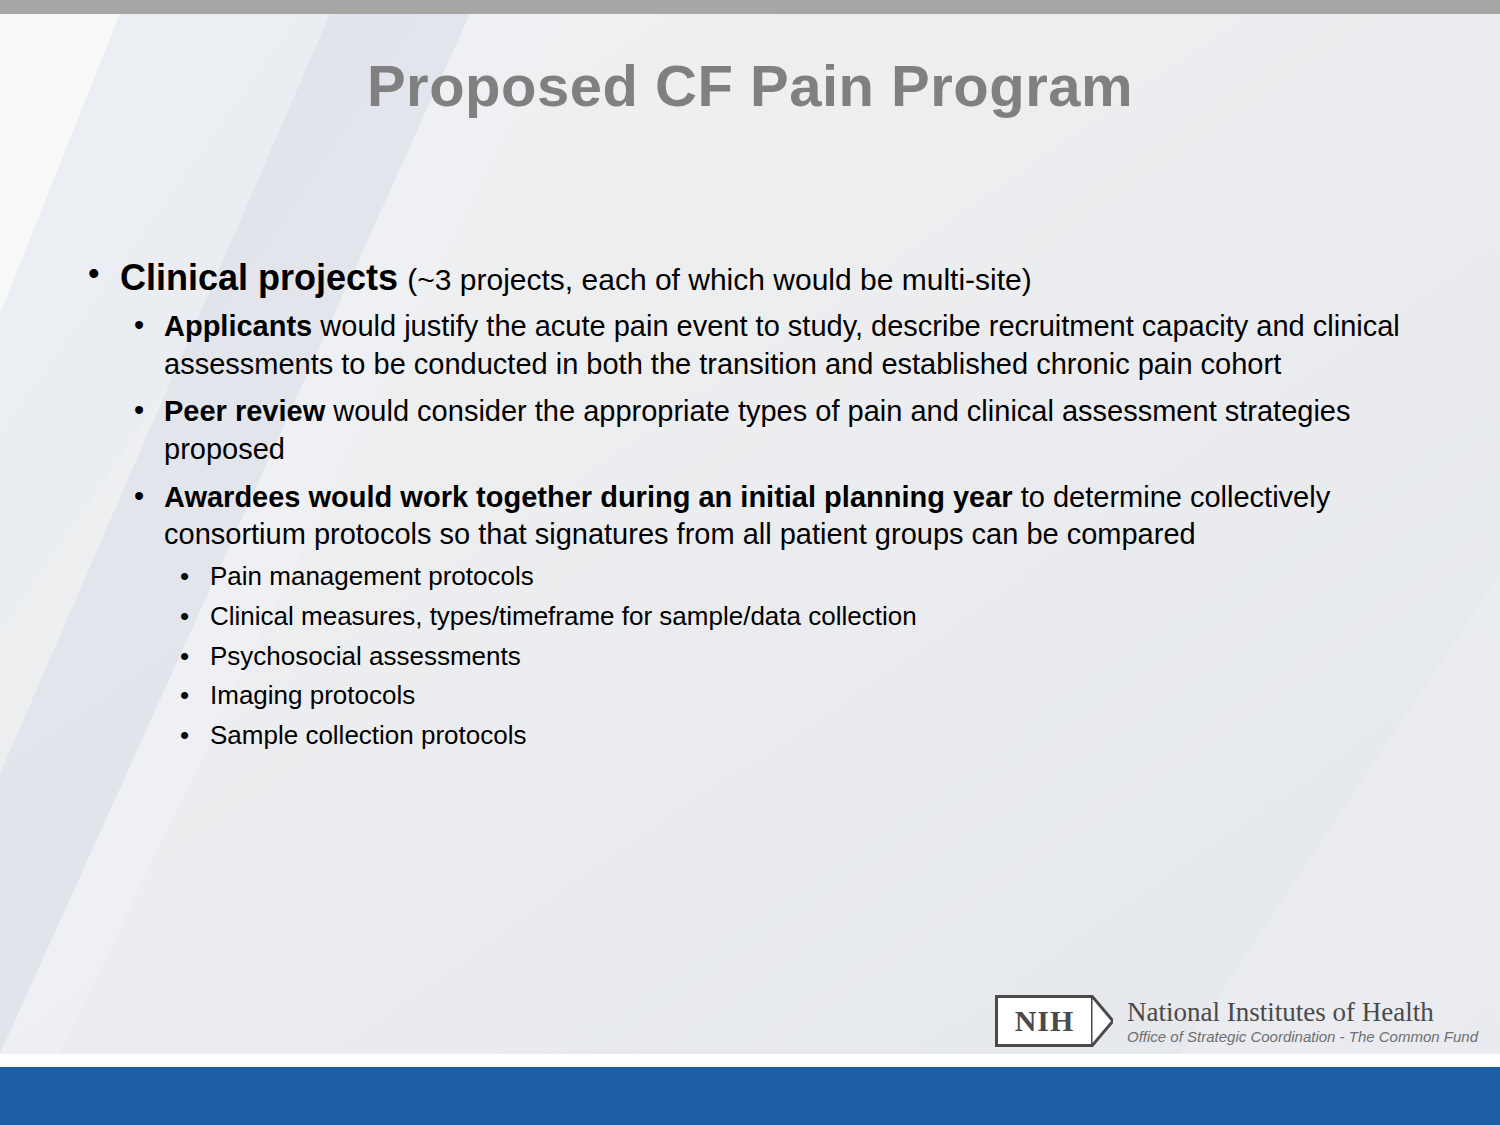Proposed CF Pain Program
Clinical projects (~3 projects, each of which would be multi-site)
Applicants would justify the acute pain event to study, describe recruitment capacity and clinical assessments to be conducted in both the transition and established chronic pain cohort
Peer review would consider the appropriate types of pain and clinical assessment strategies proposed
Awardees would work together during an initial planning year to determine collectively consortium protocols so that signatures from all patient groups can be compared
Pain management protocols
Clinical measures, types/timeframe for sample/data collection
Psychosocial assessments
Imaging protocols
Sample collection protocols
NIH
National Institutes of Health
Office of Strategic Coordination - The Common Fund